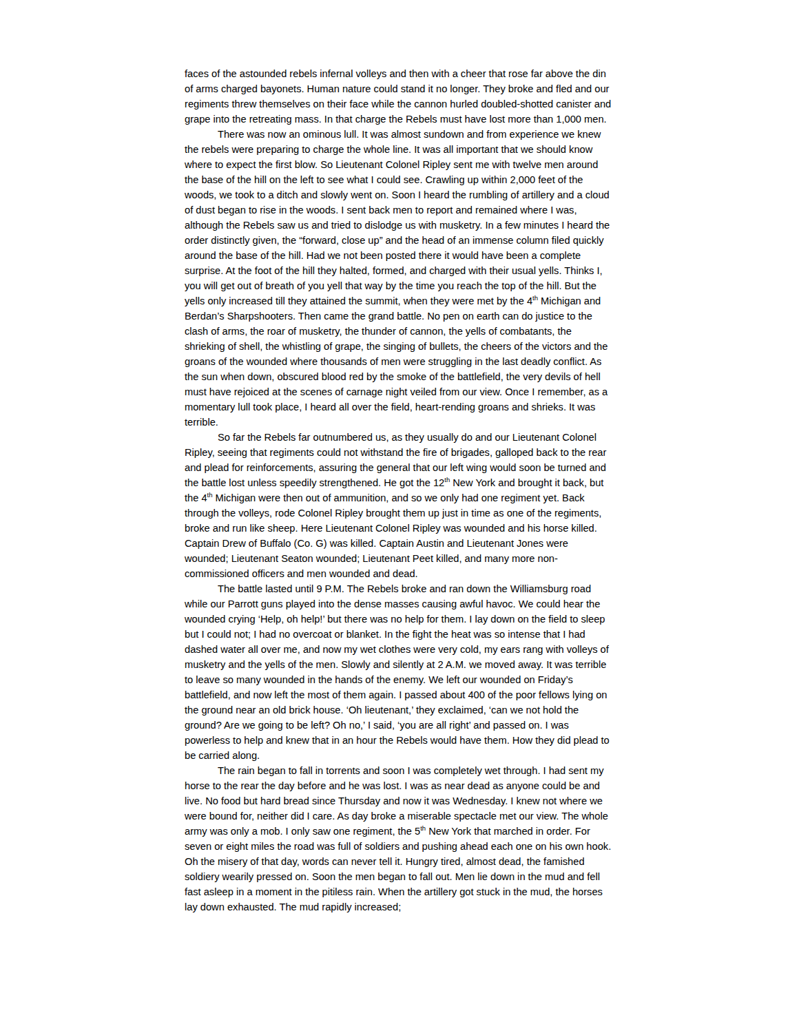faces of the astounded rebels infernal volleys and then with a cheer that rose far above the din of arms charged bayonets. Human nature could stand it no longer. They broke and fled and our regiments threw themselves on their face while the cannon hurled doubled-shotted canister and grape into the retreating mass. In that charge the Rebels must have lost more than 1,000 men.
There was now an ominous lull. It was almost sundown and from experience we knew the rebels were preparing to charge the whole line. It was all important that we should know where to expect the first blow. So Lieutenant Colonel Ripley sent me with twelve men around the base of the hill on the left to see what I could see. Crawling up within 2,000 feet of the woods, we took to a ditch and slowly went on. Soon I heard the rumbling of artillery and a cloud of dust began to rise in the woods. I sent back men to report and remained where I was, although the Rebels saw us and tried to dislodge us with musketry. In a few minutes I heard the order distinctly given, the “forward, close up” and the head of an immense column filed quickly around the base of the hill. Had we not been posted there it would have been a complete surprise. At the foot of the hill they halted, formed, and charged with their usual yells. Thinks I, you will get out of breath of you yell that way by the time you reach the top of the hill. But the yells only increased till they attained the summit, when they were met by the 4th Michigan and Berdan’s Sharpshooters. Then came the grand battle. No pen on earth can do justice to the clash of arms, the roar of musketry, the thunder of cannon, the yells of combatants, the shrieking of shell, the whistling of grape, the singing of bullets, the cheers of the victors and the groans of the wounded where thousands of men were struggling in the last deadly conflict. As the sun when down, obscured blood red by the smoke of the battlefield, the very devils of hell must have rejoiced at the scenes of carnage night veiled from our view. Once I remember, as a momentary lull took place, I heard all over the field, heart-rending groans and shrieks. It was terrible.
So far the Rebels far outnumbered us, as they usually do and our Lieutenant Colonel Ripley, seeing that regiments could not withstand the fire of brigades, galloped back to the rear and plead for reinforcements, assuring the general that our left wing would soon be turned and the battle lost unless speedily strengthened. He got the 12th New York and brought it back, but the 4th Michigan were then out of ammunition, and so we only had one regiment yet. Back through the volleys, rode Colonel Ripley brought them up just in time as one of the regiments, broke and run like sheep. Here Lieutenant Colonel Ripley was wounded and his horse killed. Captain Drew of Buffalo (Co. G) was killed. Captain Austin and Lieutenant Jones were wounded; Lieutenant Seaton wounded; Lieutenant Peet killed, and many more non-commissioned officers and men wounded and dead.
The battle lasted until 9 P.M. The Rebels broke and ran down the Williamsburg road while our Parrott guns played into the dense masses causing awful havoc. We could hear the wounded crying ‘Help, oh help!’ but there was no help for them. I lay down on the field to sleep but I could not; I had no overcoat or blanket. In the fight the heat was so intense that I had dashed water all over me, and now my wet clothes were very cold, my ears rang with volleys of musketry and the yells of the men. Slowly and silently at 2 A.M. we moved away. It was terrible to leave so many wounded in the hands of the enemy. We left our wounded on Friday’s battlefield, and now left the most of them again. I passed about 400 of the poor fellows lying on the ground near an old brick house. ‘Oh lieutenant,’ they exclaimed, ‘can we not hold the ground? Are we going to be left? Oh no,’ I said, ‘you are all right’ and passed on. I was powerless to help and knew that in an hour the Rebels would have them. How they did plead to be carried along.
The rain began to fall in torrents and soon I was completely wet through. I had sent my horse to the rear the day before and he was lost. I was as near dead as anyone could be and live. No food but hard bread since Thursday and now it was Wednesday. I knew not where we were bound for, neither did I care. As day broke a miserable spectacle met our view. The whole army was only a mob. I only saw one regiment, the 5th New York that marched in order. For seven or eight miles the road was full of soldiers and pushing ahead each one on his own hook. Oh the misery of that day, words can never tell it. Hungry tired, almost dead, the famished soldiery wearily pressed on. Soon the men began to fall out. Men lie down in the mud and fell fast asleep in a moment in the pitiless rain. When the artillery got stuck in the mud, the horses lay down exhausted. The mud rapidly increased;